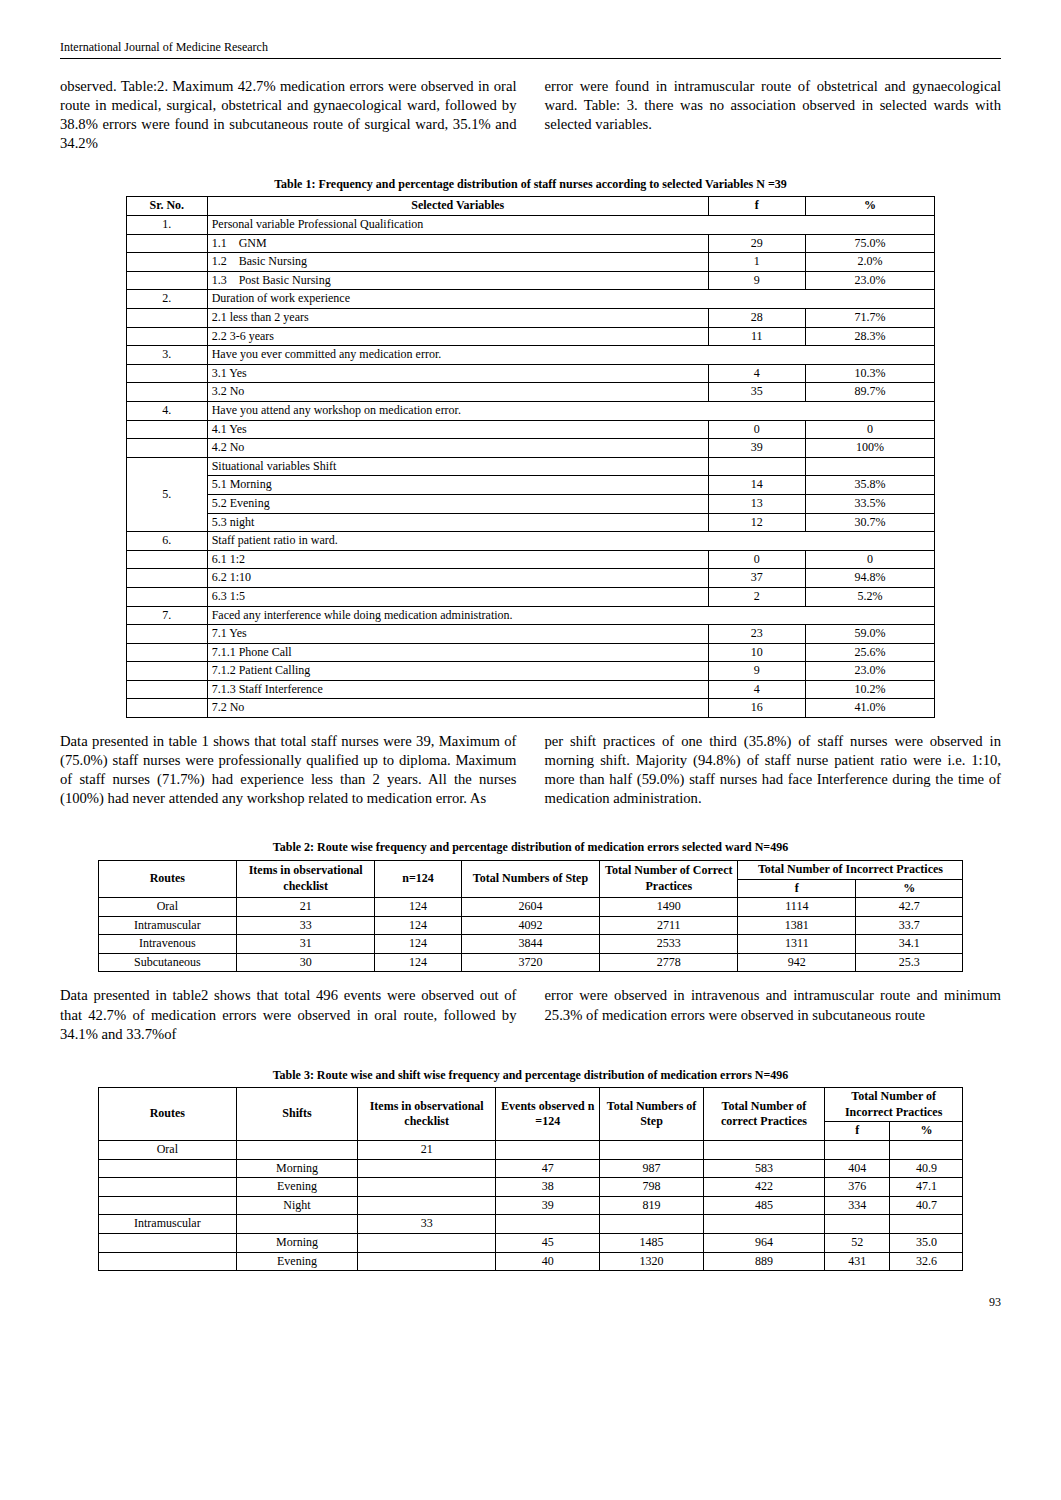International Journal of Medicine Research
observed. Table:2. Maximum 42.7% medication errors were observed in oral route in medical, surgical, obstetrical and gynaecological ward, followed by 38.8% errors were found in subcutaneous route of surgical ward, 35.1% and 34.2%
error were found in intramuscular route of obstetrical and gynaecological ward. Table: 3. there was no association observed in selected wards with selected variables.
Table 1: Frequency and percentage distribution of staff nurses according to selected Variables N =39
| Sr. No. | Selected Variables | f | % |
| --- | --- | --- | --- |
| 1. | Personal variable Professional Qualification |
| | 1.1 GNM | 29 | 75.0% |
| | 1.2 Basic Nursing | 1 | 2.0% |
| | 1.3 Post Basic Nursing | 9 | 23.0% |
| 2. | Duration of work experience |
| | 2.1 less than 2 years | 28 | 71.7% |
| | 2.2 3-6 years | 11 | 28.3% |
| 3. | Have you ever committed any medication error. |
| | 3.1 Yes | 4 | 10.3% |
| | 3.2 No | 35 | 89.7% |
| 4. | Have you attend any workshop on medication error. |
| | 4.1 Yes | 0 | 0 |
| | 4.2 No | 39 | 100% |
| 5. | Situational variables Shift | | |
| 5.1 Morning | 14 | 35.8% |
| 5.2 Evening | 13 | 33.5% |
| 5.3 night | 12 | 30.7% |
| 6. | Staff patient ratio in ward. |
| | 6.1 1:2 | 0 | 0 |
| | 6.2 1:10 | 37 | 94.8% |
| | 6.3 1:5 | 2 | 5.2% |
| 7. | Faced any interference while doing medication administration. |
| | 7.1 Yes | 23 | 59.0% |
| | 7.1.1 Phone Call | 10 | 25.6% |
| | 7.1.2 Patient Calling | 9 | 23.0% |
| | 7.1.3 Staff Interference | 4 | 10.2% |
| | 7.2 No | 16 | 41.0% |
Data presented in table 1 shows that total staff nurses were 39, Maximum of (75.0%) staff nurses were professionally qualified up to diploma. Maximum of staff nurses (71.7%) had experience less than 2 years. All the nurses (100%) had never attended any workshop related to medication error. As
per shift practices of one third (35.8%) of staff nurses were observed in morning shift. Majority (94.8%) of staff nurse patient ratio were i.e. 1:10, more than half (59.0%) staff nurses had face Interference during the time of medication administration.
Table 2: Route wise frequency and percentage distribution of medication errors selected ward N=496
| Routes | Items in observational checklist | n=124 | Total Numbers of Step | Total Number of Correct Practices | Total Number of Incorrect Practices |
| --- | --- | --- | --- | --- | --- |
| f | % |
| Oral | 21 | 124 | 2604 | 1490 | 1114 | 42.7 |
| Intramuscular | 33 | 124 | 4092 | 2711 | 1381 | 33.7 |
| Intravenous | 31 | 124 | 3844 | 2533 | 1311 | 34.1 |
| Subcutaneous | 30 | 124 | 3720 | 2778 | 942 | 25.3 |
Data presented in table2 shows that total 496 events were observed out of that 42.7% of medication errors were observed in oral route, followed by 34.1% and 33.7%of
error were observed in intravenous and intramuscular route and minimum 25.3% of medication errors were observed in subcutaneous route
Table 3: Route wise and shift wise frequency and percentage distribution of medication errors N=496
| Routes | Shifts | Items in observational checklist | Events observed n =124 | Total Numbers of Step | Total Number of correct Practices | Total Number of Incorrect Practices |
| --- | --- | --- | --- | --- | --- | --- |
| f | % |
| Oral | | 21 | | | | | |
| | Morning | | 47 | 987 | 583 | 404 | 40.9 |
| | Evening | | 38 | 798 | 422 | 376 | 47.1 |
| | Night | | 39 | 819 | 485 | 334 | 40.7 |
| Intramuscular | | 33 | | | | | |
| | Morning | | 45 | 1485 | 964 | 52 | 35.0 |
| | Evening | | 40 | 1320 | 889 | 431 | 32.6 |
93